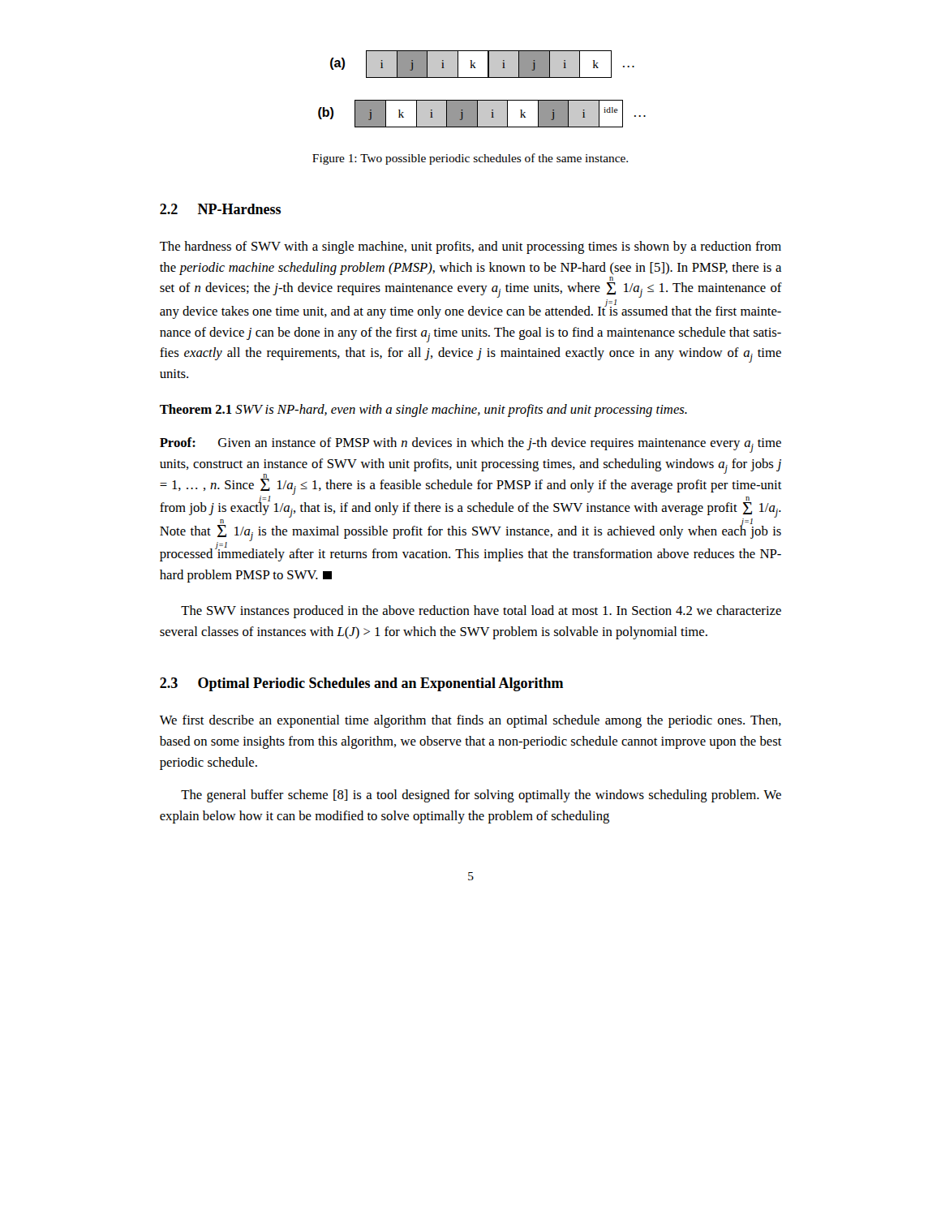(a)
i
j
i
k
i
j
i
k
…
(b)
j
k
i
j
i
k
j
i
idle
…
Figure 1: Two possible periodic schedules of the same instance.
2.2 NP-Hardness
The hardness of SWV with a single machine, unit profits, and unit processing times is shown by a reduction from the periodic machine scheduling problem (PMSP), which is known to be NP-hard (see in [5]). In PMSP, there is a set of n devices; the j-th device requires maintenance every aj time units, where Σnj=1 1/aj ≤ 1. The maintenance of any device takes one time unit, and at any time only one device can be attended. It is assumed that the first maintenance of device j can be done in any of the first aj time units. The goal is to find a maintenance schedule that satisfies exactly all the requirements, that is, for all j, device j is maintained exactly once in any window of aj time units.
Theorem 2.1 SWV is NP-hard, even with a single machine, unit profits and unit processing times.
Proof: Given an instance of PMSP with n devices in which the j-th device requires maintenance every aj time units, construct an instance of SWV with unit profits, unit processing times, and scheduling windows aj for jobs j = 1, … , n. Since Σnj=1 1/aj ≤ 1, there is a feasible schedule for PMSP if and only if the average profit per time-unit from job j is exactly 1/aj, that is, if and only if there is a schedule of the SWV instance with average profit Σnj=1 1/aj. Note that Σnj=1 1/aj is the maximal possible profit for this SWV instance, and it is achieved only when each job is processed immediately after it returns from vacation. This implies that the transformation above reduces the NP-hard problem PMSP to SWV.
The SWV instances produced in the above reduction have total load at most 1. In Section 4.2 we characterize several classes of instances with L(J) > 1 for which the SWV problem is solvable in polynomial time.
2.3 Optimal Periodic Schedules and an Exponential Algorithm
We first describe an exponential time algorithm that finds an optimal schedule among the periodic ones. Then, based on some insights from this algorithm, we observe that a non-periodic schedule cannot improve upon the best periodic schedule.
The general buffer scheme [8] is a tool designed for solving optimally the windows scheduling problem. We explain below how it can be modified to solve optimally the problem of scheduling
5